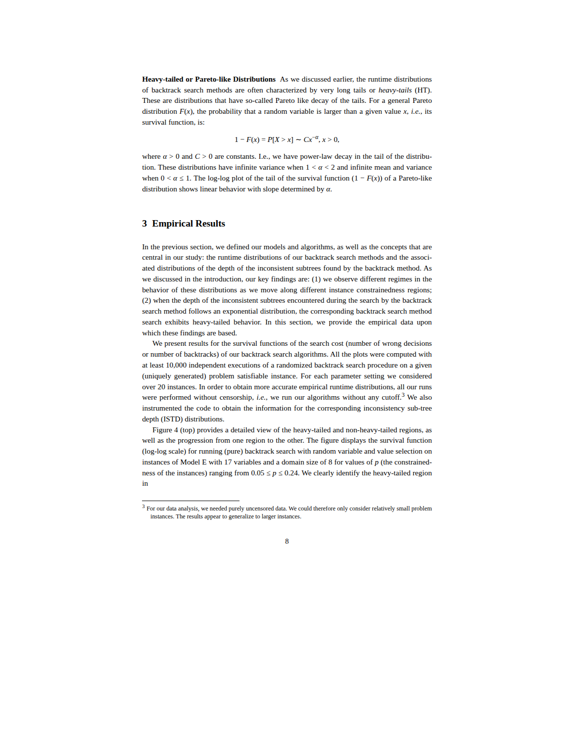Heavy-tailed or Pareto-like Distributions As we discussed earlier, the runtime distributions of backtrack search methods are often characterized by very long tails or heavy-tails (HT). These are distributions that have so-called Pareto like decay of the tails. For a general Pareto distribution F(x), the probability that a random variable is larger than a given value x, i.e., its survival function, is:
1 − F(x) = P[X > x] ∼ Cx−α, x > 0,
where α > 0 and C > 0 are constants. I.e., we have power-law decay in the tail of the distribution. These distributions have infinite variance when 1 < α < 2 and infinite mean and variance when 0 < α ≤ 1. The log-log plot of the tail of the survival function (1 − F(x)) of a Pareto-like distribution shows linear behavior with slope determined by α.
3 Empirical Results
In the previous section, we defined our models and algorithms, as well as the concepts that are central in our study: the runtime distributions of our backtrack search methods and the associated distributions of the depth of the inconsistent subtrees found by the backtrack method. As we discussed in the introduction, our key findings are: (1) we observe different regimes in the behavior of these distributions as we move along different instance constrainedness regions; (2) when the depth of the inconsistent subtrees encountered during the search by the backtrack search method follows an exponential distribution, the corresponding backtrack search method search exhibits heavy-tailed behavior. In this section, we provide the empirical data upon which these findings are based.
We present results for the survival functions of the search cost (number of wrong decisions or number of backtracks) of our backtrack search algorithms. All the plots were computed with at least 10,000 independent executions of a randomized backtrack search procedure on a given (uniquely generated) problem satisfiable instance. For each parameter setting we considered over 20 instances. In order to obtain more accurate empirical runtime distributions, all our runs were performed without censorship, i.e., we run our algorithms without any cutoff.3 We also instrumented the code to obtain the information for the corresponding inconsistency sub-tree depth (ISTD) distributions.
Figure 4 (top) provides a detailed view of the heavy-tailed and non-heavy-tailed regions, as well as the progression from one region to the other. The figure displays the survival function (log-log scale) for running (pure) backtrack search with random variable and value selection on instances of Model E with 17 variables and a domain size of 8 for values of p (the constrainedness of the instances) ranging from 0.05 ≤ p ≤ 0.24. We clearly identify the heavy-tailed region in
3For our data analysis, we needed purely uncensored data. We could therefore only consider relatively small problem instances. The results appear to generalize to larger instances.
8